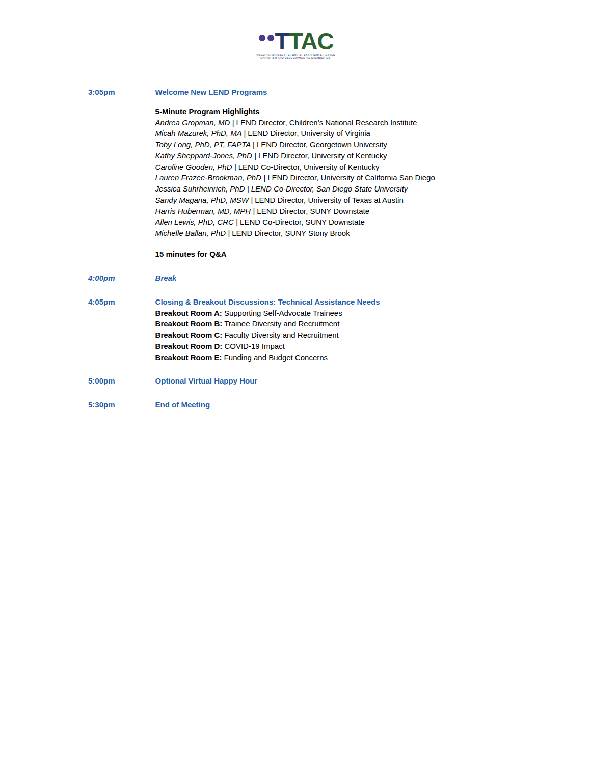●●TTAC
Interdisciplinary Technical Assistance Center
on Autism and Developmental Disabilities
| 3:05pm | Welcome New LEND Programs 5-Minute Program Highlights Andrea Gropman, MD / LEND Director, Children’s National Research Institute Micah Mazurek, PhD, MA / LEND Director, University of Virginia Toby Long, PhD, PT, FAPTA / LEND Director, Georgetown University Kathy Sheppard-Jones, PhD / LEND Director, University of Kentucky Caroline Gooden, PhD / LEND Co-Director, University of Kentucky Lauren Frazee-Brookman, PhD / LEND Director, University of California San Diego Jessica Suhrheinrich, PhD / LEND Co-Director, San Diego State University Sandy Magana, PhD, MSW / LEND Director, University of Texas at Austin Harris Huberman, MD, MPH / LEND Director, SUNY Downstate Allen Lewis, PhD, CRC / LEND Co-Director, SUNY Downstate Michelle Ballan, PhD / LEND Director, SUNY Stony Brook 15 minutes for Q&A |
| 4:00pm | Break |
| 4:05pm | Closing & Breakout Discussions: Technical Assistance Needs Breakout Room A: Supporting Self-Advocate Trainees Breakout Room B: Trainee Diversity and Recruitment Breakout Room C: Faculty Diversity and Recruitment Breakout Room D: COVID-19 Impact Breakout Room E: Funding and Budget Concerns |
| 5:00pm | Optional Virtual Happy Hour |
| 5:30pm | End of Meeting |